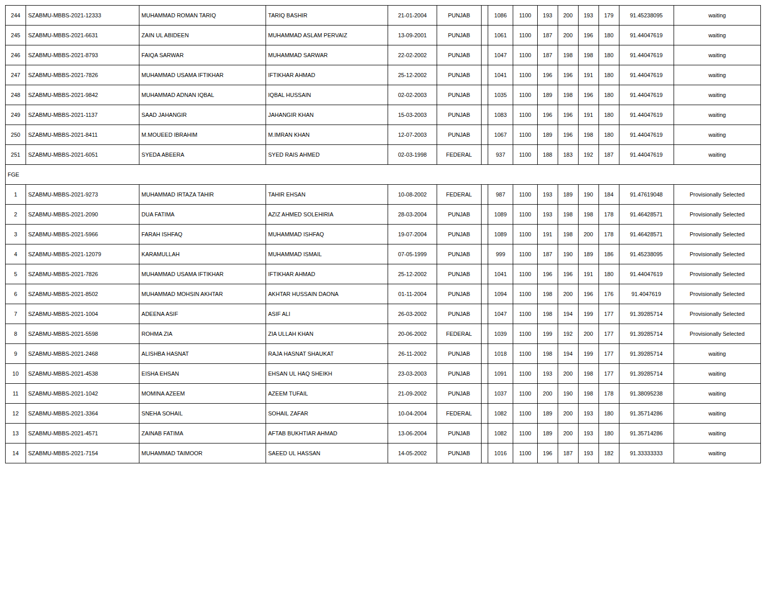| 244 | SZABMU-MBBS-2021-12333 | MUHAMMAD ROMAN TARIQ | TARIQ BASHIR | 21-01-2004 | PUNJAB | | 1086 | 1100 | 193 | 200 | 193 | 179 | 91.45238095 | waiting |
| 245 | SZABMU-MBBS-2021-6631 | ZAIN UL ABIDEEN | MUHAMMAD ASLAM PERVAIZ | 13-09-2001 | PUNJAB | | 1061 | 1100 | 187 | 200 | 196 | 180 | 91.44047619 | waiting |
| 246 | SZABMU-MBBS-2021-8793 | FAIQA SARWAR | MUHAMMAD SARWAR | 22-02-2002 | PUNJAB | | 1047 | 1100 | 187 | 198 | 198 | 180 | 91.44047619 | waiting |
| 247 | SZABMU-MBBS-2021-7826 | MUHAMMAD USAMA IFTIKHAR | IFTIKHAR AHMAD | 25-12-2002 | PUNJAB | | 1041 | 1100 | 196 | 196 | 191 | 180 | 91.44047619 | waiting |
| 248 | SZABMU-MBBS-2021-9842 | MUHAMMAD ADNAN IQBAL | IQBAL HUSSAIN | 02-02-2003 | PUNJAB | | 1035 | 1100 | 189 | 198 | 196 | 180 | 91.44047619 | waiting |
| 249 | SZABMU-MBBS-2021-1137 | SAAD JAHANGIR | JAHANGIR KHAN | 15-03-2003 | PUNJAB | | 1083 | 1100 | 196 | 196 | 191 | 180 | 91.44047619 | waiting |
| 250 | SZABMU-MBBS-2021-8411 | M.MOUEED IBRAHIM | M.IMRAN KHAN | 12-07-2003 | PUNJAB | | 1067 | 1100 | 189 | 196 | 198 | 180 | 91.44047619 | waiting |
| 251 | SZABMU-MBBS-2021-6051 | SYEDA ABEERA | SYED RAIS AHMED | 02-03-1998 | FEDERAL | | 937 | 1100 | 188 | 183 | 192 | 187 | 91.44047619 | waiting |
| FGE |
| 1 | SZABMU-MBBS-2021-9273 | MUHAMMAD IRTAZA TAHIR | TAHIR EHSAN | 10-08-2002 | FEDERAL | | 987 | 1100 | 193 | 189 | 190 | 184 | 91.47619048 | Provisionally Selected |
| 2 | SZABMU-MBBS-2021-2090 | DUA FATIMA | AZIZ AHMED SOLEHIRIA | 28-03-2004 | PUNJAB | | 1089 | 1100 | 193 | 198 | 198 | 178 | 91.46428571 | Provisionally Selected |
| 3 | SZABMU-MBBS-2021-5966 | FARAH ISHFAQ | MUHAMMAD ISHFAQ | 19-07-2004 | PUNJAB | | 1089 | 1100 | 191 | 198 | 200 | 178 | 91.46428571 | Provisionally Selected |
| 4 | SZABMU-MBBS-2021-12079 | KARAMULLAH | MUHAMMAD ISMAIL | 07-05-1999 | PUNJAB | | 999 | 1100 | 187 | 190 | 189 | 186 | 91.45238095 | Provisionally Selected |
| 5 | SZABMU-MBBS-2021-7826 | MUHAMMAD USAMA IFTIKHAR | IFTIKHAR AHMAD | 25-12-2002 | PUNJAB | | 1041 | 1100 | 196 | 196 | 191 | 180 | 91.44047619 | Provisionally Selected |
| 6 | SZABMU-MBBS-2021-8502 | MUHAMMAD MOHSIN AKHTAR | AKHTAR HUSSAIN DAONA | 01-11-2004 | PUNJAB | | 1094 | 1100 | 198 | 200 | 196 | 176 | 91.4047619 | Provisionally Selected |
| 7 | SZABMU-MBBS-2021-1004 | ADEENA ASIF | ASIF ALI | 26-03-2002 | PUNJAB | | 1047 | 1100 | 198 | 194 | 199 | 177 | 91.39285714 | Provisionally Selected |
| 8 | SZABMU-MBBS-2021-5598 | ROHMA ZIA | ZIA ULLAH KHAN | 20-06-2002 | FEDERAL | | 1039 | 1100 | 199 | 192 | 200 | 177 | 91.39285714 | Provisionally Selected |
| 9 | SZABMU-MBBS-2021-2468 | ALISHBA HASNAT | RAJA HASNAT SHAUKAT | 26-11-2002 | PUNJAB | | 1018 | 1100 | 198 | 194 | 199 | 177 | 91.39285714 | waiting |
| 10 | SZABMU-MBBS-2021-4538 | EISHA EHSAN | EHSAN UL HAQ SHEIKH | 23-03-2003 | PUNJAB | | 1091 | 1100 | 193 | 200 | 198 | 177 | 91.39285714 | waiting |
| 11 | SZABMU-MBBS-2021-1042 | MOMINA AZEEM | AZEEM TUFAIL | 21-09-2002 | PUNJAB | | 1037 | 1100 | 200 | 190 | 198 | 178 | 91.38095238 | waiting |
| 12 | SZABMU-MBBS-2021-3364 | SNEHA SOHAIL | SOHAIL ZAFAR | 10-04-2004 | FEDERAL | | 1082 | 1100 | 189 | 200 | 193 | 180 | 91.35714286 | waiting |
| 13 | SZABMU-MBBS-2021-4571 | ZAINAB FATIMA | AFTAB BUKHTIAR AHMAD | 13-06-2004 | PUNJAB | | 1082 | 1100 | 189 | 200 | 193 | 180 | 91.35714286 | waiting |
| 14 | SZABMU-MBBS-2021-7154 | MUHAMMAD TAIMOOR | SAEED UL HASSAN | 14-05-2002 | PUNJAB | | 1016 | 1100 | 196 | 187 | 193 | 182 | 91.33333333 | waiting |